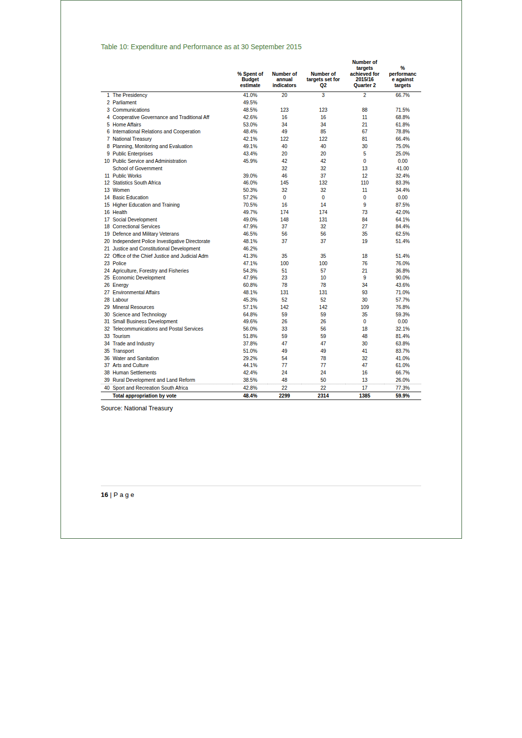Table 10: Expenditure and Performance as at 30 September 2015
| | % Spent of Budget estimate | Number of annual indicators | Number of targets set for Q2 | Number of targets achieved for 2015/16 Quarter 2 | % performanc e against targets |
| --- | --- | --- | --- | --- | --- |
| 1 | The Presidency | 41.0% | 20 | 3 | 2 | 66.7% |
| 2 | Parliament | 49.5% | | | | |
| 3 | Communications | 48.5% | 123 | 123 | 88 | 71.5% |
| 4 | Cooperative Governance and Traditional Aff | 42.6% | 16 | 16 | 11 | 68.8% |
| 5 | Home Affairs | 53.0% | 34 | 34 | 21 | 61.8% |
| 6 | International Relations and Cooperation | 48.4% | 49 | 85 | 67 | 78.8% |
| 7 | National Treasury | 42.1% | 122 | 122 | 81 | 66.4% |
| 8 | Planning, Monitoring and Evaluation | 49.1% | 40 | 40 | 30 | 75.0% |
| 9 | Public Enterprises | 43.4% | 20 | 20 | 5 | 25.0% |
| 10 | Public Service and Administration | 45.9% | 42 | 42 | 0 | 0.00 |
| | School of Government | | 32 | 32 | 13 | 41.00 |
| 11 | Public Works | 39.0% | 46 | 37 | 12 | 32.4% |
| 12 | Statistics South Africa | 46.0% | 145 | 132 | 110 | 83.3% |
| 13 | Women | 50.3% | 32 | 32 | 11 | 34.4% |
| 14 | Basic Education | 57.2% | 0 | 0 | 0 | 0.00 |
| 15 | Higher Education and Training | 70.5% | 16 | 14 | 9 | 87.5% |
| 16 | Health | 49.7% | 174 | 174 | 73 | 42.0% |
| 17 | Social Development | 49.0% | 148 | 131 | 84 | 64.1% |
| 18 | Correctional Services | 47.9% | 37 | 32 | 27 | 84.4% |
| 19 | Defence and Military Veterans | 46.5% | 56 | 56 | 35 | 62.5% |
| 20 | Independent Police Investigative Directorate | 48.1% | 37 | 37 | 19 | 51.4% |
| 21 | Justice and Constitutional Development | 46.2% | | | | |
| 22 | Office of the Chief Justice and Judicial Adm | 41.3% | 35 | 35 | 18 | 51.4% |
| 23 | Police | 47.1% | 100 | 100 | 76 | 76.0% |
| 24 | Agriculture, Forestry and Fisheries | 54.3% | 51 | 57 | 21 | 36.8% |
| 25 | Economic Development | 47.9% | 23 | 10 | 9 | 90.0% |
| 26 | Energy | 60.8% | 78 | 78 | 34 | 43.6% |
| 27 | Environmental Affairs | 48.1% | 131 | 131 | 93 | 71.0% |
| 28 | Labour | 45.3% | 52 | 52 | 30 | 57.7% |
| 29 | Mineral Resources | 57.1% | 142 | 142 | 109 | 76.8% |
| 30 | Science and Technology | 64.8% | 59 | 59 | 35 | 59.3% |
| 31 | Small Business Development | 49.6% | 26 | 26 | 0 | 0.00 |
| 32 | Telecommunications and Postal Services | 56.0% | 33 | 56 | 18 | 32.1% |
| 33 | Tourism | 51.8% | 59 | 59 | 48 | 81.4% |
| 34 | Trade and Industry | 37.8% | 47 | 47 | 30 | 63.8% |
| 35 | Transport | 51.0% | 49 | 49 | 41 | 83.7% |
| 36 | Water and Sanitation | 29.2% | 54 | 78 | 32 | 41.0% |
| 37 | Arts and Culture | 44.1% | 77 | 77 | 47 | 61.0% |
| 38 | Human Settlements | 42.4% | 24 | 24 | 16 | 66.7% |
| 39 | Rural Development and Land Reform | 38.5% | 48 | 50 | 13 | 26.0% |
| 40 | Sport and Recreation South Africa | 42.8% | 22 | 22 | 17 | 77.3% |
| | Total appropriation by vote | 48.4% | 2299 | 2314 | 1385 | 59.9% |
Source: National Treasury
16 | P a g e